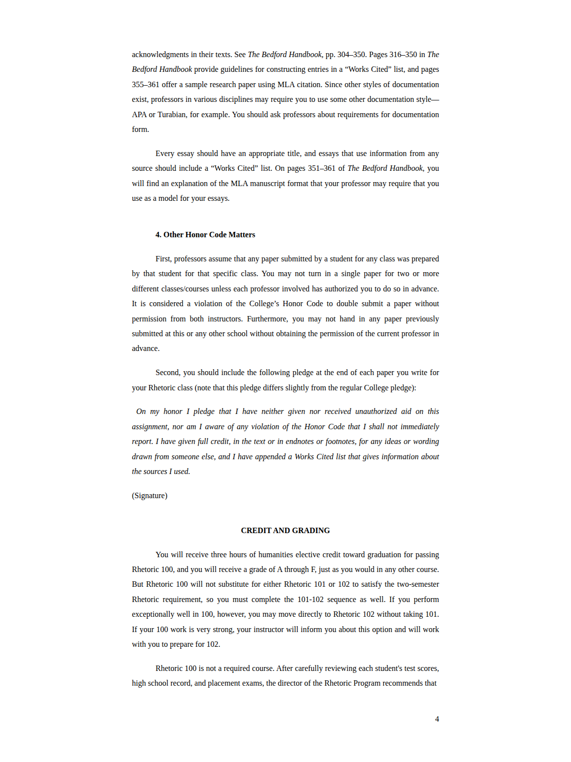acknowledgments in their texts. See The Bedford Handbook, pp. 304–350. Pages 316–350 in The Bedford Handbook provide guidelines for constructing entries in a “Works Cited” list, and pages 355–361 offer a sample research paper using MLA citation. Since other styles of documentation exist, professors in various disciplines may require you to use some other documentation style—APA or Turabian, for example. You should ask professors about requirements for documentation form.
Every essay should have an appropriate title, and essays that use information from any source should include a “Works Cited” list. On pages 351–361 of The Bedford Handbook, you will find an explanation of the MLA manuscript format that your professor may require that you use as a model for your essays.
4. Other Honor Code Matters
First, professors assume that any paper submitted by a student for any class was prepared by that student for that specific class. You may not turn in a single paper for two or more different classes/courses unless each professor involved has authorized you to do so in advance. It is considered a violation of the College’s Honor Code to double submit a paper without permission from both instructors. Furthermore, you may not hand in any paper previously submitted at this or any other school without obtaining the permission of the current professor in advance.
Second, you should include the following pledge at the end of each paper you write for your Rhetoric class (note that this pledge differs slightly from the regular College pledge):
On my honor I pledge that I have neither given nor received unauthorized aid on this assignment, nor am I aware of any violation of the Honor Code that I shall not immediately report. I have given full credit, in the text or in endnotes or footnotes, for any ideas or wording drawn from someone else, and I have appended a Works Cited list that gives information about the sources I used.
(Signature)
CREDIT AND GRADING
You will receive three hours of humanities elective credit toward graduation for passing Rhetoric 100, and you will receive a grade of A through F, just as you would in any other course. But Rhetoric 100 will not substitute for either Rhetoric 101 or 102 to satisfy the two-semester Rhetoric requirement, so you must complete the 101-102 sequence as well. If you perform exceptionally well in 100, however, you may move directly to Rhetoric 102 without taking 101. If your 100 work is very strong, your instructor will inform you about this option and will work with you to prepare for 102.
Rhetoric 100 is not a required course. After carefully reviewing each student's test scores, high school record, and placement exams, the director of the Rhetoric Program recommends that
4